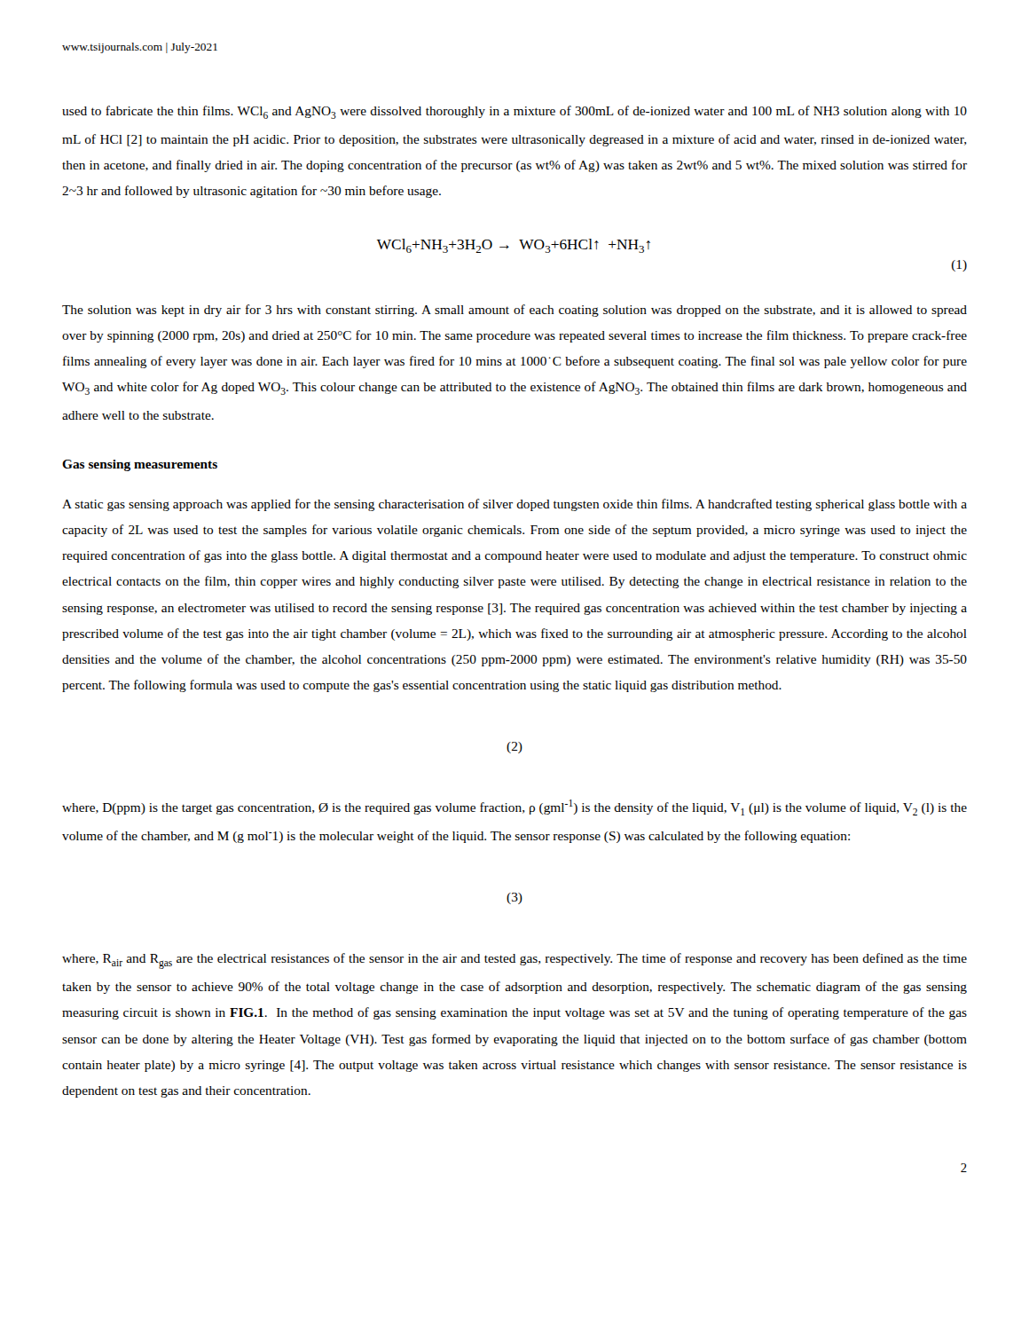www.tsijournals.com | July-2021
used to fabricate the thin films. WCl6 and AgNO3 were dissolved thoroughly in a mixture of 300mL of de-ionized water and 100 mL of NH3 solution along with 10 mL of HCl [2] to maintain the pH acidic. Prior to deposition, the substrates were ultrasonically degreased in a mixture of acid and water, rinsed in de-ionized water, then in acetone, and finally dried in air. The doping concentration of the precursor (as wt% of Ag) was taken as 2wt% and 5 wt%. The mixed solution was stirred for 2~3 hr and followed by ultrasonic agitation for ~30 min before usage.
WCl6+NH3+3H2O → WO3+6HCl↑ +NH3↑
(1)
The solution was kept in dry air for 3 hrs with constant stirring. A small amount of each coating solution was dropped on the substrate, and it is allowed to spread over by spinning (2000 rpm, 20s) and dried at 250°C for 10 min. The same procedure was repeated several times to increase the film thickness. To prepare crack-free films annealing of every layer was done in air. Each layer was fired for 10 mins at 1000˙C before a subsequent coating. The final sol was pale yellow color for pure WO3 and white color for Ag doped WO3. This colour change can be attributed to the existence of AgNO3. The obtained thin films are dark brown, homogeneous and adhere well to the substrate.
Gas sensing measurements
A static gas sensing approach was applied for the sensing characterisation of silver doped tungsten oxide thin films. A handcrafted testing spherical glass bottle with a capacity of 2L was used to test the samples for various volatile organic chemicals. From one side of the septum provided, a micro syringe was used to inject the required concentration of gas into the glass bottle. A digital thermostat and a compound heater were used to modulate and adjust the temperature. To construct ohmic electrical contacts on the film, thin copper wires and highly conducting silver paste were utilised. By detecting the change in electrical resistance in relation to the sensing response, an electrometer was utilised to record the sensing response [3]. The required gas concentration was achieved within the test chamber by injecting a prescribed volume of the test gas into the air tight chamber (volume = 2L), which was fixed to the surrounding air at atmospheric pressure. According to the alcohol densities and the volume of the chamber, the alcohol concentrations (250 ppm-2000 ppm) were estimated. The environment's relative humidity (RH) was 35-50 percent. The following formula was used to compute the gas's essential concentration using the static liquid gas distribution method.
(2)
where, D(ppm) is the target gas concentration, Ø is the required gas volume fraction, ρ (gml-1) is the density of the liquid, V1 (μl) is the volume of liquid, V2 (l) is the volume of the chamber, and M (g mol-1) is the molecular weight of the liquid. The sensor response (S) was calculated by the following equation:
(3)
where, Rair and Rgas are the electrical resistances of the sensor in the air and tested gas, respectively. The time of response and recovery has been defined as the time taken by the sensor to achieve 90% of the total voltage change in the case of adsorption and desorption, respectively. The schematic diagram of the gas sensing measuring circuit is shown in FIG.1. In the method of gas sensing examination the input voltage was set at 5V and the tuning of operating temperature of the gas sensor can be done by altering the Heater Voltage (VH). Test gas formed by evaporating the liquid that injected on to the bottom surface of gas chamber (bottom contain heater plate) by a micro syringe [4]. The output voltage was taken across virtual resistance which changes with sensor resistance. The sensor resistance is dependent on test gas and their concentration.
2